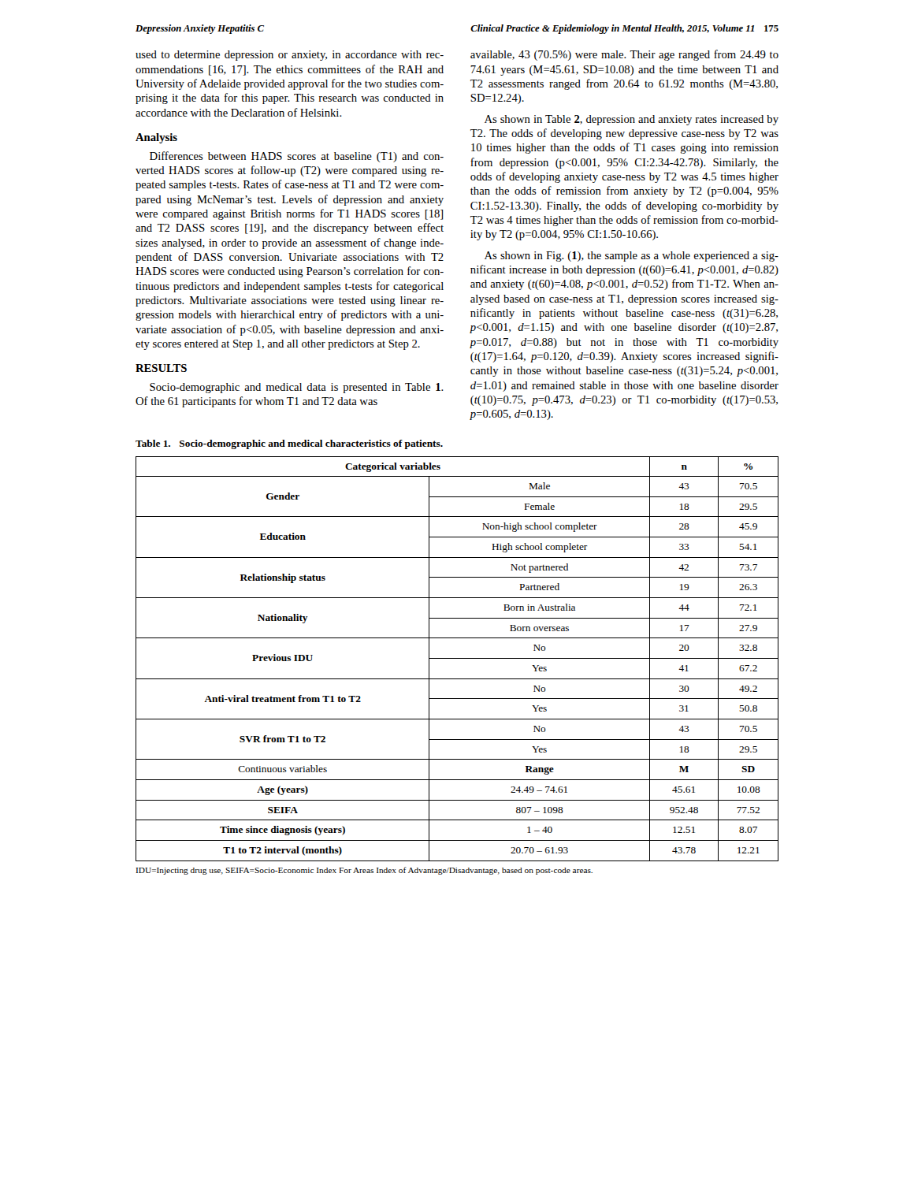Depression Anxiety Hepatitis C
Clinical Practice & Epidemiology in Mental Health, 2015, Volume 11 175
used to determine depression or anxiety, in accordance with recommendations [16, 17]. The ethics committees of the RAH and University of Adelaide provided approval for the two studies comprising it the data for this paper. This research was conducted in accordance with the Declaration of Helsinki.
Analysis
Differences between HADS scores at baseline (T1) and converted HADS scores at follow-up (T2) were compared using repeated samples t-tests. Rates of case-ness at T1 and T2 were compared using McNemar’s test. Levels of depression and anxiety were compared against British norms for T1 HADS scores [18] and T2 DASS scores [19], and the discrepancy between effect sizes analysed, in order to provide an assessment of change independent of DASS conversion. Univariate associations with T2 HADS scores were conducted using Pearson’s correlation for continuous predictors and independent samples t-tests for categorical predictors. Multivariate associations were tested using linear regression models with hierarchical entry of predictors with a univariate association of p<0.05, with baseline depression and anxiety scores entered at Step 1, and all other predictors at Step 2.
RESULTS
Socio-demographic and medical data is presented in Table 1. Of the 61 participants for whom T1 and T2 data was
available, 43 (70.5%) were male. Their age ranged from 24.49 to 74.61 years (M=45.61, SD=10.08) and the time between T1 and T2 assessments ranged from 20.64 to 61.92 months (M=43.80, SD=12.24).
As shown in Table 2, depression and anxiety rates increased by T2. The odds of developing new depressive case-ness by T2 was 10 times higher than the odds of T1 cases going into remission from depression (p<0.001, 95% CI:2.34-42.78). Similarly, the odds of developing anxiety case-ness by T2 was 4.5 times higher than the odds of remission from anxiety by T2 (p=0.004, 95% CI:1.52-13.30). Finally, the odds of developing co-morbidity by T2 was 4 times higher than the odds of remission from co-morbidity by T2 (p=0.004, 95% CI:1.50-10.66).
As shown in Fig. (1), the sample as a whole experienced a significant increase in both depression (t(60)=6.41, p<0.001, d=0.82) and anxiety (t(60)=4.08, p<0.001, d=0.52) from T1-T2. When analysed based on case-ness at T1, depression scores increased significantly in patients without baseline case-ness (t(31)=6.28, p<0.001, d=1.15) and with one baseline disorder (t(10)=2.87, p=0.017, d=0.88) but not in those with T1 co-morbidity (t(17)=1.64, p=0.120, d=0.39). Anxiety scores increased significantly in those without baseline case-ness (t(31)=5.24, p<0.001, d=1.01) and remained stable in those with one baseline disorder (t(10)=0.75, p=0.473, d=0.23) or T1 co-morbidity (t(17)=0.53, p=0.605, d=0.13).
Table 1. Socio-demographic and medical characteristics of patients.
| Categorical variables | n | % |
| --- | --- | --- |
| Gender | Male | 43 | 70.5 |
| Female | 18 | 29.5 |
| Education | Non-high school completer | 28 | 45.9 |
| High school completer | 33 | 54.1 |
| Relationship status | Not partnered | 42 | 73.7 |
| Partnered | 19 | 26.3 |
| Nationality | Born in Australia | 44 | 72.1 |
| Born overseas | 17 | 27.9 |
| Previous IDU | No | 20 | 32.8 |
| Yes | 41 | 67.2 |
| Anti-viral treatment from T1 to T2 | No | 30 | 49.2 |
| Yes | 31 | 50.8 |
| SVR from T1 to T2 | No | 43 | 70.5 |
| Yes | 18 | 29.5 |
| Continuous variables | Range | M | SD |
| Age (years) | 24.49 – 74.61 | 45.61 | 10.08 |
| SEIFA | 807 – 1098 | 952.48 | 77.52 |
| Time since diagnosis (years) | 1 – 40 | 12.51 | 8.07 |
| T1 to T2 interval (months) | 20.70 – 61.93 | 43.78 | 12.21 |
IDU=Injecting drug use, SEIFA=Socio-Economic Index For Areas Index of Advantage/Disadvantage, based on post-code areas.